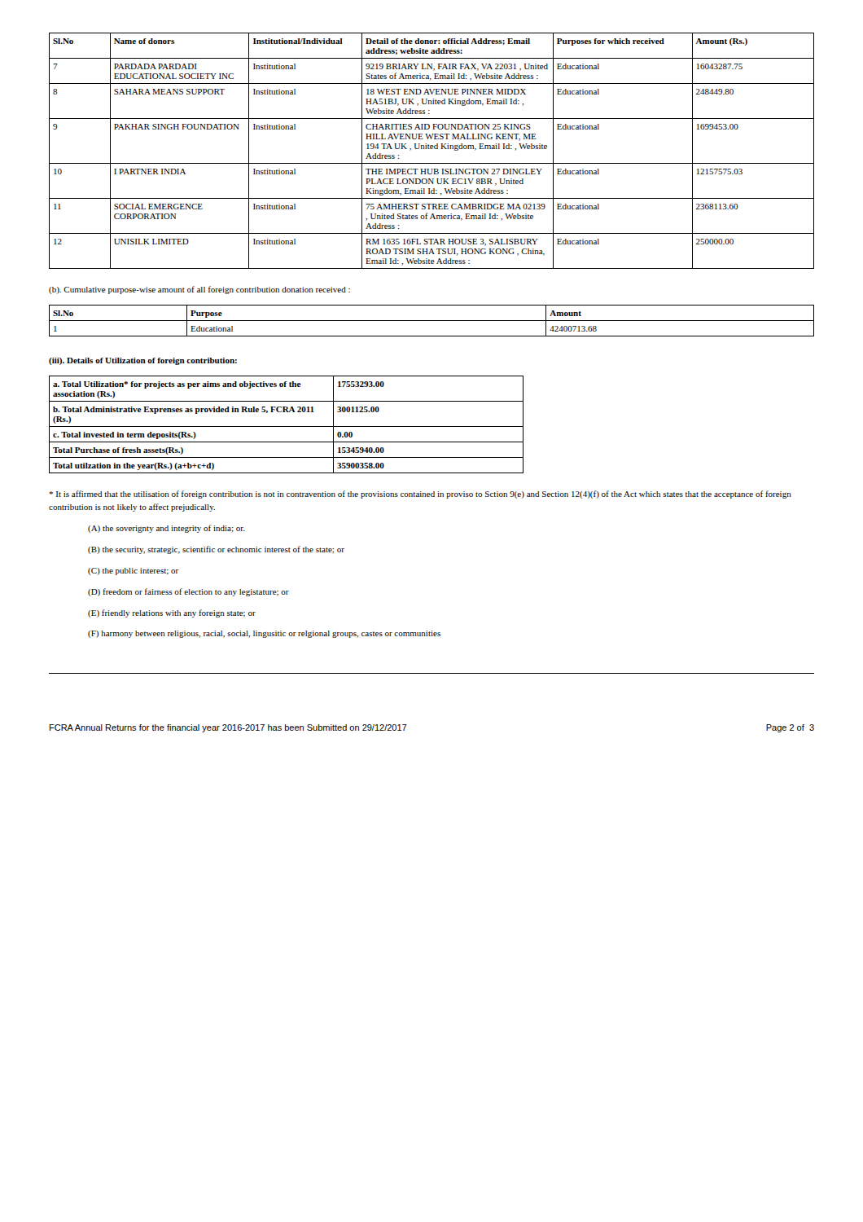| Sl.No | Name of donors | Institutional/Individual | Detail of the donor: official Address; Email address; website address: | Purposes for which received | Amount (Rs.) |
| --- | --- | --- | --- | --- | --- |
| 7 | PARDADA PARDADI EDUCATIONAL SOCIETY INC | Institutional | 9219 BRIARY LN, FAIR FAX, VA 22031 , United States of America, Email Id: , Website Address : | Educational | 16043287.75 |
| 8 | SAHARA MEANS SUPPORT | Institutional | 18 WEST END AVENUE PINNER MIDDX HA51BJ, UK , United Kingdom, Email Id: , Website Address : | Educational | 248449.80 |
| 9 | PAKHAR SINGH FOUNDATION | Institutional | CHARITIES AID FOUNDATION 25 KINGS HILL AVENUE WEST MALLING KENT, ME 194 TA UK , United Kingdom, Email Id: , Website Address : | Educational | 1699453.00 |
| 10 | I PARTNER INDIA | Institutional | THE IMPECT HUB ISLINGTON 27 DINGLEY PLACE LONDON UK EC1V 8BR , United Kingdom, Email Id: , Website Address : | Educational | 12157575.03 |
| 11 | SOCIAL EMERGENCE CORPORATION | Institutional | 75 AMHERST STREE CAMBRIDGE MA 02139 , United States of America, Email Id: , Website Address : | Educational | 2368113.60 |
| 12 | UNISILK LIMITED | Institutional | RM 1635 16FL STAR HOUSE 3, SALISBURY ROAD TSIM SHA TSUI, HONG KONG , China, Email Id: , Website Address : | Educational | 250000.00 |
(b). Cumulative purpose-wise amount of all foreign contribution donation received :
| Sl.No | Purpose | Amount |
| --- | --- | --- |
| 1 | Educational | 42400713.68 |
(iii). Details of Utilization of foreign contribution:
| a. Total Utilization* for projects as per aims and objectives of the association (Rs.) | 17553293.00 |
| b. Total Administrative Exprenses as provided in Rule 5, FCRA 2011 (Rs.) | 3001125.00 |
| c. Total invested in term deposits(Rs.) | 0.00 |
| Total Purchase of fresh assets(Rs.) | 15345940.00 |
| Total utilzation in the year(Rs.) (a+b+c+d) | 35900358.00 |
* It is affirmed that the utilisation of foreign contribution is not in contravention of the provisions contained in proviso to Sction 9(e) and Section 12(4)(f) of the Act which states that the acceptance of foreign contribution is not likely to affect prejudically.
(A) the soverignty and integrity of india; or.
(B) the security, strategic, scientific or echnomic interest of the state; or
(C) the public interest; or
(D) freedom or fairness of election to any legistature; or
(E) friendly relations with any foreign state; or
(F) harmony between religious, racial, social, lingusitic or relgional groups, castes or communities
FCRA Annual Returns for the financial year 2016-2017 has been Submitted on 29/12/2017 Page 2 of 3